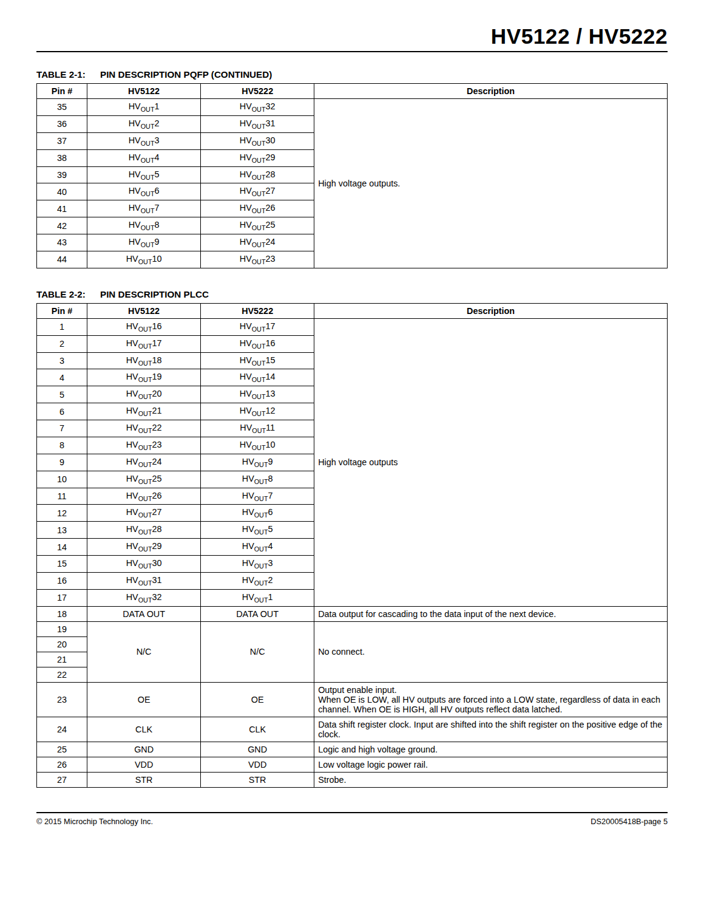HV5122 / HV5222
TABLE 2-1: PIN DESCRIPTION PQFP (CONTINUED)
| Pin # | HV5122 | HV5222 | Description |
| --- | --- | --- | --- |
| 35 | HV OUT 1 | HV OUT 32 | High voltage outputs. |
| 36 | HV OUT 2 | HV OUT 31 |
| 37 | HV OUT 3 | HV OUT 30 |
| 38 | HV OUT 4 | HV OUT 29 |
| 39 | HV OUT 5 | HV OUT 28 |
| 40 | HV OUT 6 | HV OUT 27 |
| 41 | HV OUT 7 | HV OUT 26 |
| 42 | HV OUT 8 | HV OUT 25 |
| 43 | HV OUT 9 | HV OUT 24 |
| 44 | HV OUT 10 | HV OUT 23 |
TABLE 2-2: PIN DESCRIPTION PLCC
| Pin # | HV5122 | HV5222 | Description |
| --- | --- | --- | --- |
| 1 | HV OUT 16 | HV OUT 17 | High voltage outputs |
| 2 | HV OUT 17 | HV OUT 16 |
| 3 | HV OUT 18 | HV OUT 15 |
| 4 | HV OUT 19 | HV OUT 14 |
| 5 | HV OUT 20 | HV OUT 13 |
| 6 | HV OUT 21 | HV OUT 12 |
| 7 | HV OUT 22 | HV OUT 11 |
| 8 | HV OUT 23 | HV OUT 10 |
| 9 | HV OUT 24 | HV OUT 9 |
| 10 | HV OUT 25 | HV OUT 8 |
| 11 | HV OUT 26 | HV OUT 7 |
| 12 | HV OUT 27 | HV OUT 6 |
| 13 | HV OUT 28 | HV OUT 5 |
| 14 | HV OUT 29 | HV OUT 4 |
| 15 | HV OUT 30 | HV OUT 3 |
| 16 | HV OUT 31 | HV OUT 2 |
| 17 | HV OUT 32 | HV OUT 1 |
| 18 | DATA OUT | DATA OUT | Data output for cascading to the data input of the next device. |
| 19 | N/C | N/C | No connect. |
| 20 |
| 21 |
| 22 |
| 23 | OE | OE | Output enable input. When OE is LOW, all HV outputs are forced into a LOW state, regardless of data in each channel. When OE is HIGH, all HV outputs reflect data latched. |
| 24 | CLK | CLK | Data shift register clock. Input are shifted into the shift register on the positive edge of the clock. |
| 25 | GND | GND | Logic and high voltage ground. |
| 26 | VDD | VDD | Low voltage logic power rail. |
| 27 | STR | STR | Strobe. |
© 2015 Microchip Technology Inc. DS20005418B-page 5